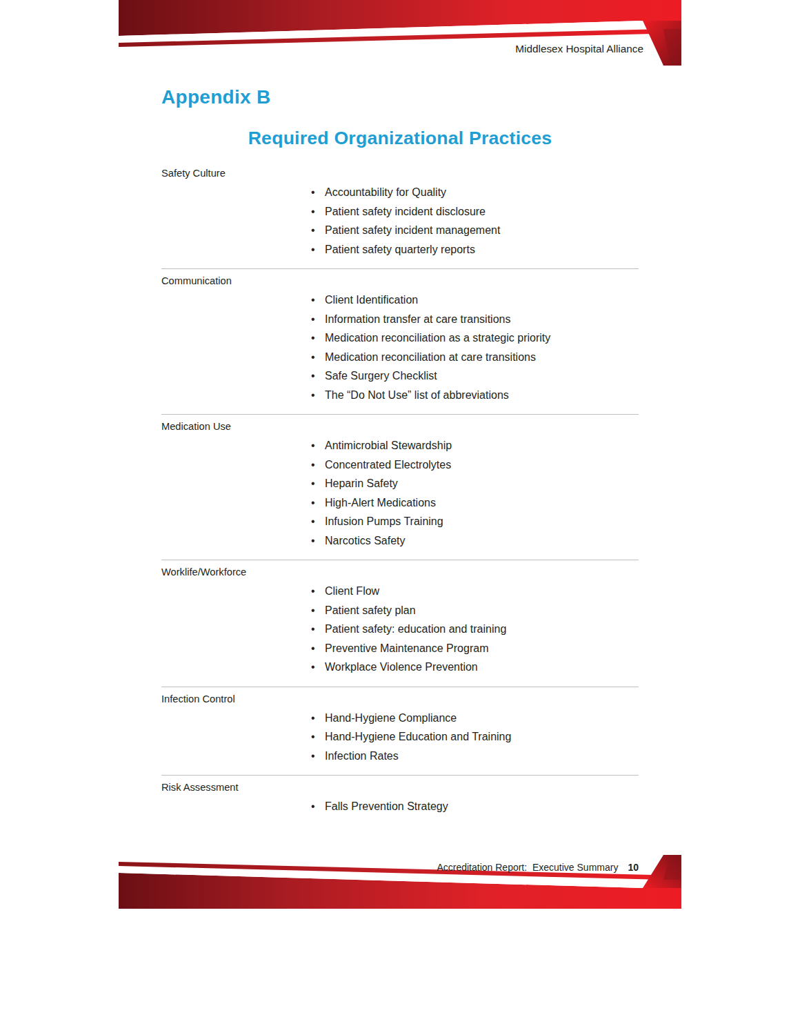Middlesex Hospital Alliance
Appendix B
Required Organizational Practices
| Safety Culture | Accountability for Quality Patient safety incident disclosure Patient safety incident management Patient safety quarterly reports |
| Communication | Client Identification Information transfer at care transitions Medication reconciliation as a strategic priority Medication reconciliation at care transitions Safe Surgery Checklist The “Do Not Use” list of abbreviations |
| Medication Use | Antimicrobial Stewardship Concentrated Electrolytes Heparin Safety High-Alert Medications Infusion Pumps Training Narcotics Safety |
| Worklife/Workforce | Client Flow Patient safety plan Patient safety: education and training Preventive Maintenance Program Workplace Violence Prevention |
| Infection Control | Hand-Hygiene Compliance Hand-Hygiene Education and Training Infection Rates |
| Risk Assessment | Falls Prevention Strategy |
Accreditation Report: Executive Summary10